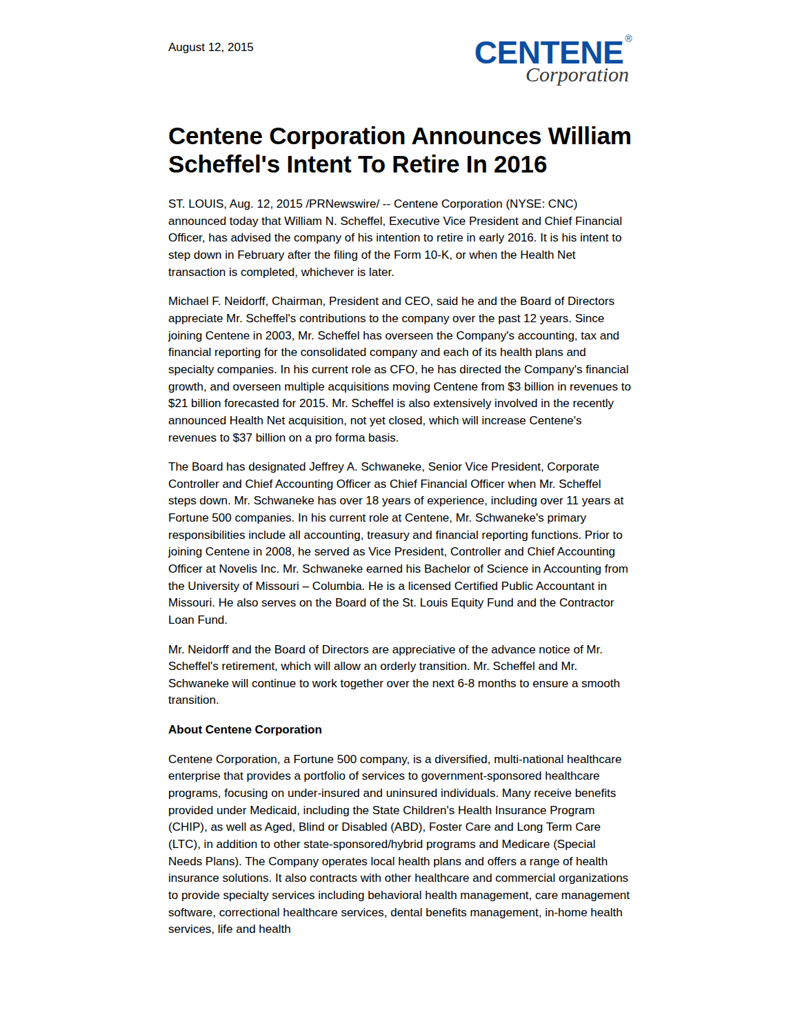August 12, 2015
CENTENE® Corporation
Centene Corporation Announces William Scheffel's Intent To Retire In 2016
ST. LOUIS, Aug. 12, 2015 /PRNewswire/ -- Centene Corporation (NYSE: CNC) announced today that William N. Scheffel, Executive Vice President and Chief Financial Officer, has advised the company of his intention to retire in early 2016. It is his intent to step down in February after the filing of the Form 10-K, or when the Health Net transaction is completed, whichever is later.
Michael F. Neidorff, Chairman, President and CEO, said he and the Board of Directors appreciate Mr. Scheffel's contributions to the company over the past 12 years. Since joining Centene in 2003, Mr. Scheffel has overseen the Company's accounting, tax and financial reporting for the consolidated company and each of its health plans and specialty companies. In his current role as CFO, he has directed the Company's financial growth, and overseen multiple acquisitions moving Centene from $3 billion in revenues to $21 billion forecasted for 2015. Mr. Scheffel is also extensively involved in the recently announced Health Net acquisition, not yet closed, which will increase Centene's revenues to $37 billion on a pro forma basis.
The Board has designated Jeffrey A. Schwaneke, Senior Vice President, Corporate Controller and Chief Accounting Officer as Chief Financial Officer when Mr. Scheffel steps down. Mr. Schwaneke has over 18 years of experience, including over 11 years at Fortune 500 companies. In his current role at Centene, Mr. Schwaneke's primary responsibilities include all accounting, treasury and financial reporting functions. Prior to joining Centene in 2008, he served as Vice President, Controller and Chief Accounting Officer at Novelis Inc. Mr. Schwaneke earned his Bachelor of Science in Accounting from the University of Missouri – Columbia. He is a licensed Certified Public Accountant in Missouri. He also serves on the Board of the St. Louis Equity Fund and the Contractor Loan Fund.
Mr. Neidorff and the Board of Directors are appreciative of the advance notice of Mr. Scheffel's retirement, which will allow an orderly transition. Mr. Scheffel and Mr. Schwaneke will continue to work together over the next 6-8 months to ensure a smooth transition.
About Centene Corporation
Centene Corporation, a Fortune 500 company, is a diversified, multi-national healthcare enterprise that provides a portfolio of services to government-sponsored healthcare programs, focusing on under-insured and uninsured individuals. Many receive benefits provided under Medicaid, including the State Children's Health Insurance Program (CHIP), as well as Aged, Blind or Disabled (ABD), Foster Care and Long Term Care (LTC), in addition to other state-sponsored/hybrid programs and Medicare (Special Needs Plans). The Company operates local health plans and offers a range of health insurance solutions. It also contracts with other healthcare and commercial organizations to provide specialty services including behavioral health management, care management software, correctional healthcare services, dental benefits management, in-home health services, life and health